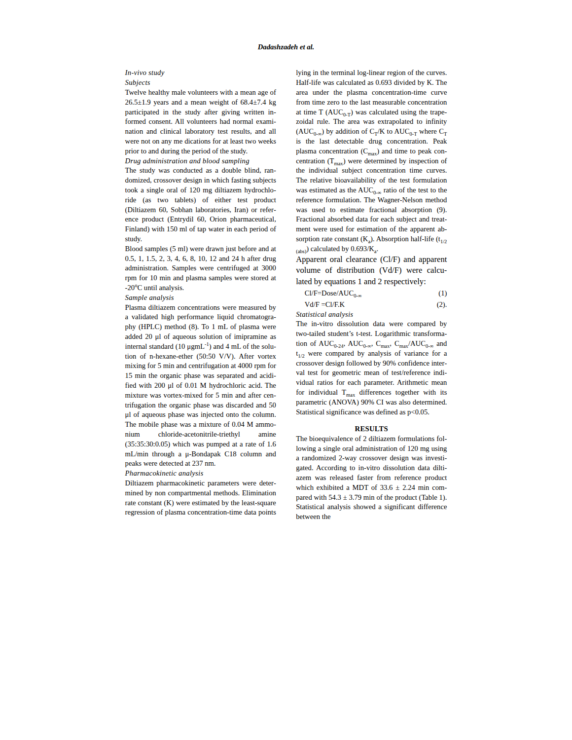Dadashzadeh et al.
In-vivo study
Subjects
Twelve healthy male volunteers with a mean age of 26.5±1.9 years and a mean weight of 68.4±7.4 kg participated in the study after giving written informed consent. All volunteers had normal examination and clinical laboratory test results, and all were not on any me dications for at least two weeks prior to and during the period of the study.
Drug administration and blood sampling
The study was conducted as a double blind, randomized, crossover design in which fasting subjects took a single oral of 120 mg diltiazem hydrochloride (as two tablets) of either test product (Diltiazem 60, Sobhan laboratories, Iran) or reference product (Entrydil 60, Orion pharmaceutical, Finland) with 150 ml of tap water in each period of study.
Blood samples (5 ml) were drawn just before and at 0.5, 1, 1.5, 2, 3, 4, 6, 8, 10, 12 and 24 h after drug administration. Samples were centrifuged at 3000 rpm for 10 min and plasma samples were stored at -20oC until analysis.
Sample analysis
Plasma diltiazem concentrations were measured by a validated high performance liquid chromatography (HPLC) method (8). To 1 mL of plasma were added 20 μl of aqueous solution of imipramine as internal standard (10 μgmL-1) and 4 mL of the solution of n-hexane-ether (50:50 V/V). After vortex mixing for 5 min and centrifugation at 4000 rpm for 15 min the organic phase was separated and acidified with 200 μl of 0.01 M hydrochloric acid. The mixture was vortex-mixed for 5 min and after centrifugation the organic phase was discarded and 50 μl of aqueous phase was injected onto the column. The mobile phase was a mixture of 0.04 M ammonium chloride-acetonitrile-triethyl amine (35:35:30:0.05) which was pumped at a rate of 1.6 mL/min through a μ-Bondapak C18 column and peaks were detected at 237 nm.
Pharmacokinetic analysis
Diltiazem pharmacokinetic parameters were determined by non compartmental methods. Elimination rate constant (K) were estimated by the least-square regression of plasma concentration-time data points lying in the terminal log-linear region of the curves. Half-life was calculated as 0.693 divided by K. The area under the plasma concentration-time curve from time zero to the last measurable concentration at time T (AUC0-T) was calculated using the trapezoidal rule. The area was extrapolated to infinity (AUC0-∞) by addition of CT/K to AUC0-T where CT is the last detectable drug concentration. Peak plasma concentration (Cmax) and time to peak concentration (Tmax) were determined by inspection of the individual subject concentration time curves. The relative bioavailability of the test formulation was estimated as the AUC0-∞ ratio of the test to the reference formulation. The Wagner-Nelson method was used to estimate fractional absorption (9). Fractional absorbed data for each subject and treatment were used for estimation of the apparent absorption rate constant (Ka). Absorption half-life (t1/2 (abs)) calculated by 0.693/Ka.
Apparent oral clearance (Cl/F) and apparent volume of distribution (Vd/F) were calculated by equations 1 and 2 respectively:
Cl/F=Dose/AUC0-∞ (1)
Vd/F =Cl/F.K (2).
Statistical analysis
The in-vitro dissolution data were compared by two-tailed student’s t-test. Logarithmic transformation of AUC0-24, AUC0-∞, Cmax, Cmax/AUC0-∞ and t1/2 were compared by analysis of variance for a crossover design followed by 90% confidence interval test for geometric mean of test/reference individual ratios for each parameter. Arithmetic mean for individual Tmax differences together with its parametric (ANOVA) 90% CI was also determined. Statistical significance was defined as p<0.05.
RESULTS
The bioequivalence of 2 diltiazem formulations following a single oral administration of 120 mg using a randomized 2-way crossover design was investigated. According to in-vitro dissolution data diltiazem was released faster from reference product which exhibited a MDT of 33.6 ± 2.24 min compared with 54.3 ± 3.79 min of the product (Table 1). Statistical analysis showed a significant difference between the